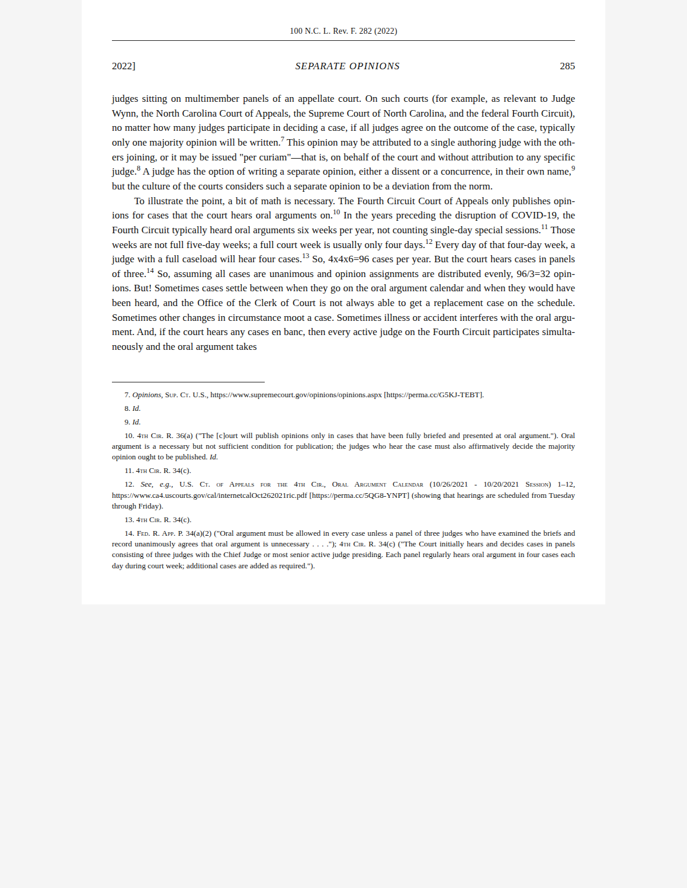100 N.C. L. Rev. F. 282 (2022)
2022] SEPARATE OPINIONS 285
judges sitting on multimember panels of an appellate court. On such courts (for example, as relevant to Judge Wynn, the North Carolina Court of Appeals, the Supreme Court of North Carolina, and the federal Fourth Circuit), no matter how many judges participate in deciding a case, if all judges agree on the outcome of the case, typically only one majority opinion will be written.7 This opinion may be attributed to a single authoring judge with the others joining, or it may be issued "per curiam"—that is, on behalf of the court and without attribution to any specific judge.8 A judge has the option of writing a separate opinion, either a dissent or a concurrence, in their own name,9 but the culture of the courts considers such a separate opinion to be a deviation from the norm.
To illustrate the point, a bit of math is necessary. The Fourth Circuit Court of Appeals only publishes opinions for cases that the court hears oral arguments on.10 In the years preceding the disruption of COVID-19, the Fourth Circuit typically heard oral arguments six weeks per year, not counting single-day special sessions.11 Those weeks are not full five-day weeks; a full court week is usually only four days.12 Every day of that four-day week, a judge with a full caseload will hear four cases.13 So, 4x4x6=96 cases per year. But the court hears cases in panels of three.14 So, assuming all cases are unanimous and opinion assignments are distributed evenly, 96/3=32 opinions. But! Sometimes cases settle between when they go on the oral argument calendar and when they would have been heard, and the Office of the Clerk of Court is not always able to get a replacement case on the schedule. Sometimes other changes in circumstance moot a case. Sometimes illness or accident interferes with the oral argument. And, if the court hears any cases en banc, then every active judge on the Fourth Circuit participates simultaneously and the oral argument takes
7. Opinions, Sup. Ct. U.S., https://www.supremecourt.gov/opinions/opinions.aspx [https://perma.cc/G5KJ-TEBT].
8. Id.
9. Id.
10. 4th Cir. R. 36(a) ("The [c]ourt will publish opinions only in cases that have been fully briefed and presented at oral argument."). Oral argument is a necessary but not sufficient condition for publication; the judges who hear the case must also affirmatively decide the majority opinion ought to be published. Id.
11. 4th Cir. R. 34(c).
12. See, e.g., U.S. Ct. of Appeals for the 4th Cir., Oral Argument Calendar (10/26/2021 - 10/20/2021 Session) 1–12, https://www.ca4.uscourts.gov/cal/internetcalOct262021ric.pdf [https://perma.cc/5QG8-YNPT] (showing that hearings are scheduled from Tuesday through Friday).
13. 4th Cir. R. 34(c).
14. Fed. R. App. P. 34(a)(2) ("Oral argument must be allowed in every case unless a panel of three judges who have examined the briefs and record unanimously agrees that oral argument is unnecessary . . . ."); 4th Cir. R. 34(c) ("The Court initially hears and decides cases in panels consisting of three judges with the Chief Judge or most senior active judge presiding. Each panel regularly hears oral argument in four cases each day during court week; additional cases are added as required.").